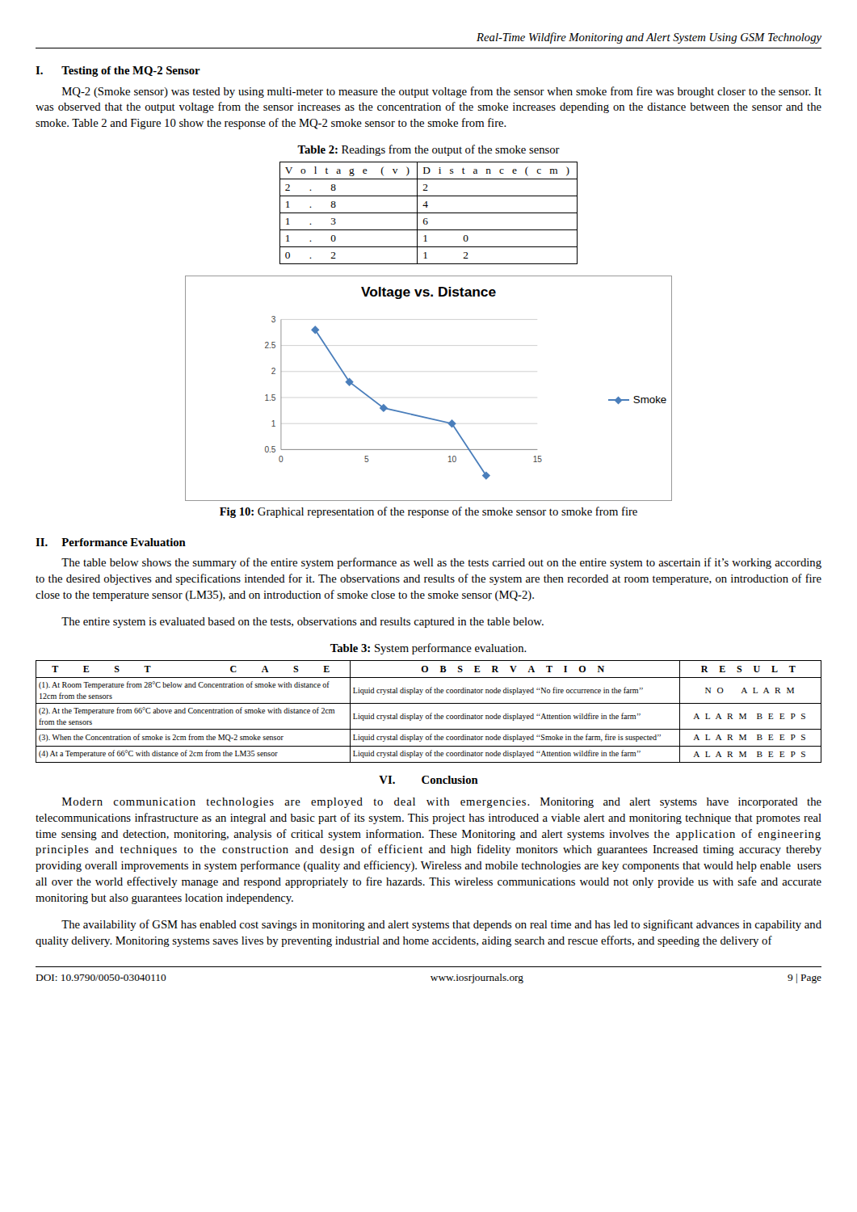Real-Time Wildfire Monitoring and Alert System Using GSM Technology
I. Testing of the MQ-2 Sensor
MQ-2 (Smoke sensor) was tested by using multi-meter to measure the output voltage from the sensor when smoke from fire was brought closer to the sensor. It was observed that the output voltage from the sensor increases as the concentration of the smoke increases depending on the distance between the sensor and the smoke. Table 2 and Figure 10 show the response of the MQ-2 smoke sensor to the smoke from fire.
Table 2: Readings from the output of the smoke sensor
| V o l t a g e ( v ) | D i s t a n c e ( c m ) |
| --- | --- |
| 2 . 8 | 2 |
| 1 . 8 | 4 |
| 1 . 3 | 6 |
| 1 . 0 | 1 0 |
| 0 . 2 | 1 2 |
Voltage vs. Distance
3 2.5 2 1.5 1 0.5 0 5 10 15
Smoke
Fig 10: Graphical representation of the response of the smoke sensor to smoke from fire
II. Performance Evaluation
The table below shows the summary of the entire system performance as well as the tests carried out on the entire system to ascertain if it’s working according to the desired objectives and specifications intended for it. The observations and results of the system are then recorded at room temperature, on introduction of fire close to the temperature sensor (LM35), and on introduction of smoke close to the smoke sensor (MQ-2).
The entire system is evaluated based on the tests, observations and results captured in the table below.
Table 3: System performance evaluation.
| T E S T C A S E | O B S E R V A T I O N | R E S U L T |
| --- | --- | --- |
| (1). At Room Temperature from 28°C below and Concentration of smoke with distance of 12cm from the sensors | Liquid crystal display of the coordinator node displayed ‘‘No fire occurrence in the farm’’ | N O A L A R M |
| (2). At the Temperature from 66°C above and Concentration of smoke with distance of 2cm from the sensors | Liquid crystal display of the coordinator node displayed ‘‘Attention wildfire in the farm’’ | A L A R M B E E P S |
| (3). When the Concentration of smoke is 2cm from the MQ-2 smoke sensor | Liquid crystal display of the coordinator node displayed ‘‘Smoke in the farm, fire is suspected’’ | A L A R M B E E P S |
| (4) At a Temperature of 66°C with distance of 2cm from the LM35 sensor | Liquid crystal display of the coordinator node displayed ‘‘Attention wildfire in the farm’’ | A L A R M B E E P S |
VI. Conclusion
Modern communication technologies are employed to deal with emergencies. Monitoring and alert systems have incorporated the telecommunications infrastructure as an integral and basic part of its system. This project has introduced a viable alert and monitoring technique that promotes real time sensing and detection, monitoring, analysis of critical system information. These Monitoring and alert systems involves the application of engineering principles and techniques to the construction and design of efficient and high fidelity monitors which guarantees Increased timing accuracy thereby providing overall improvements in system performance (quality and efficiency). Wireless and mobile technologies are key components that would help enable users all over the world effectively manage and respond appropriately to fire hazards. This wireless communications would not only provide us with safe and accurate monitoring but also guarantees location independency.
The availability of GSM has enabled cost savings in monitoring and alert systems that depends on real time and has led to significant advances in capability and quality delivery. Monitoring systems saves lives by preventing industrial and home accidents, aiding search and rescue efforts, and speeding the delivery of
DOI: 10.9790/0050-03040110
www.iosrjournals.org
9 | Page